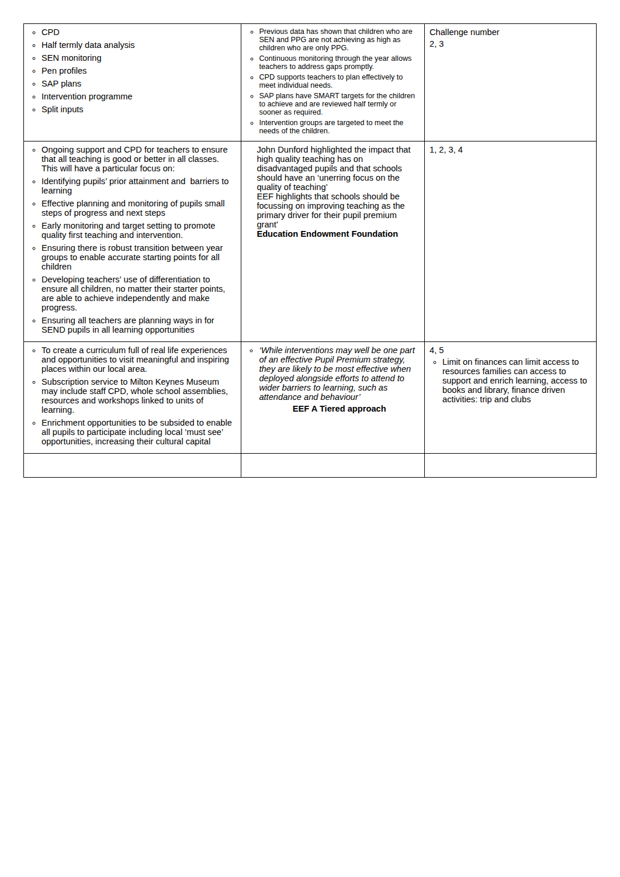| CPD Half termly data analysis SEN monitoring Pen profiles SAP plans Intervention programme Split inputs | Previous data has shown that children who are SEN and PPG are not achieving as high as children who are only PPG. Continuous monitoring through the year allows teachers to address gaps promptly. CPD supports teachers to plan effectively to meet individual needs. SAP plans have SMART targets for the children to achieve and are reviewed half termly or sooner as required. Intervention groups are targeted to meet the needs of the children. | Challenge number 2, 3 |
| Ongoing support and CPD for teachers to ensure that all teaching is good or better in all classes. This will have a particular focus on: Identifying pupils’ prior attainment and barriers to learning Effective planning and monitoring of pupils small steps of progress and next steps Early monitoring and target setting to promote quality first teaching and intervention. Ensuring there is robust transition between year groups to enable accurate starting points for all children Developing teachers’ use of differentiation to ensure all children, no matter their starter points, are able to achieve independently and make progress. Ensuring all teachers are planning ways in for SEND pupils in all learning opportunities | John Dunford highlighted the impact that high quality teaching has on disadvantaged pupils and that schools should have an ‘unerring focus on the quality of teaching’ EEF highlights that schools should be focussing on improving teaching as the primary driver for their pupil premium grant’ Education Endowment Foundation | 1, 2, 3, 4 |
| To create a curriculum full of real life experiences and opportunities to visit meaningful and inspiring places within our local area. Subscription service to Milton Keynes Museum may include staff CPD, whole school assemblies, resources and workshops linked to units of learning. Enrichment opportunities to be subsided to enable all pupils to participate including local ‘must see’ opportunities, increasing their cultural capital | ‘While interventions may well be one part of an effective Pupil Premium strategy, they are likely to be most effective when deployed alongside efforts to attend to wider barriers to learning, such as attendance and behaviour’ EEF A Tiered approach | 4, 5 Limit on finances can limit access to resources families can access to support and enrich learning, access to books and library, finance driven activities: trip and clubs |